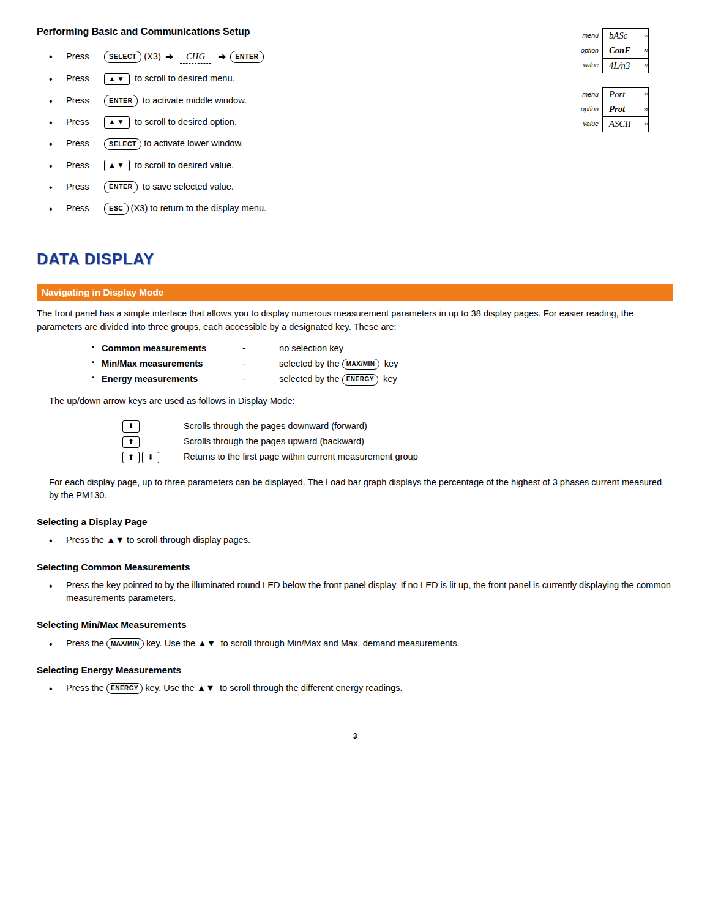Performing Basic and Communications Setup
Press SELECT (X3) ➔ CHG ➔ ENTER
Press ▲▼ to scroll to desired menu.
Press ENTER to activate middle window.
Press ▲▼ to scroll to desired option.
Press SELECT to activate lower window.
Press ▲▼ to scroll to desired value.
Press ENTER to save selected value.
Press ESC (X3) to return to the display menu.
| menu | bASc ≈ |
| option | ConF ≈ |
| value | 4L/n3 ≈ |
| menu | Port ≈ |
| option | Prot ≈ |
| value | ASCII ≈ |
DATA DISPLAY
Navigating in Display Mode
The front panel has a simple interface that allows you to display numerous measurement parameters in up to 38 display pages. For easier reading, the parameters are divided into three groups, each accessible by a designated key. These are:
Common measurements-no selection key
Min/Max measurements-selected by the MAX/MIN key
Energy measurements-selected by the ENERGY key
The up/down arrow keys are used as follows in Display Mode:
| ⬇ | Scrolls through the pages downward (forward) |
| ⬆ | Scrolls through the pages upward (backward) |
| ⬆ ⬇ | Returns to the first page within current measurement group |
For each display page, up to three parameters can be displayed. The Load bar graph displays the percentage of the highest of 3 phases current measured by the PM130.
Selecting a Display Page
Press the ▲▼ to scroll through display pages.
Selecting Common Measurements
Press the key pointed to by the illuminated round LED below the front panel display. If no LED is lit up, the front panel is currently displaying the common measurements parameters.
Selecting Min/Max Measurements
Press the MAX/MIN key. Use the ▲▼ to scroll through Min/Max and Max. demand measurements.
Selecting Energy Measurements
Press the ENERGY key. Use the ▲▼ to scroll through the different energy readings.
3